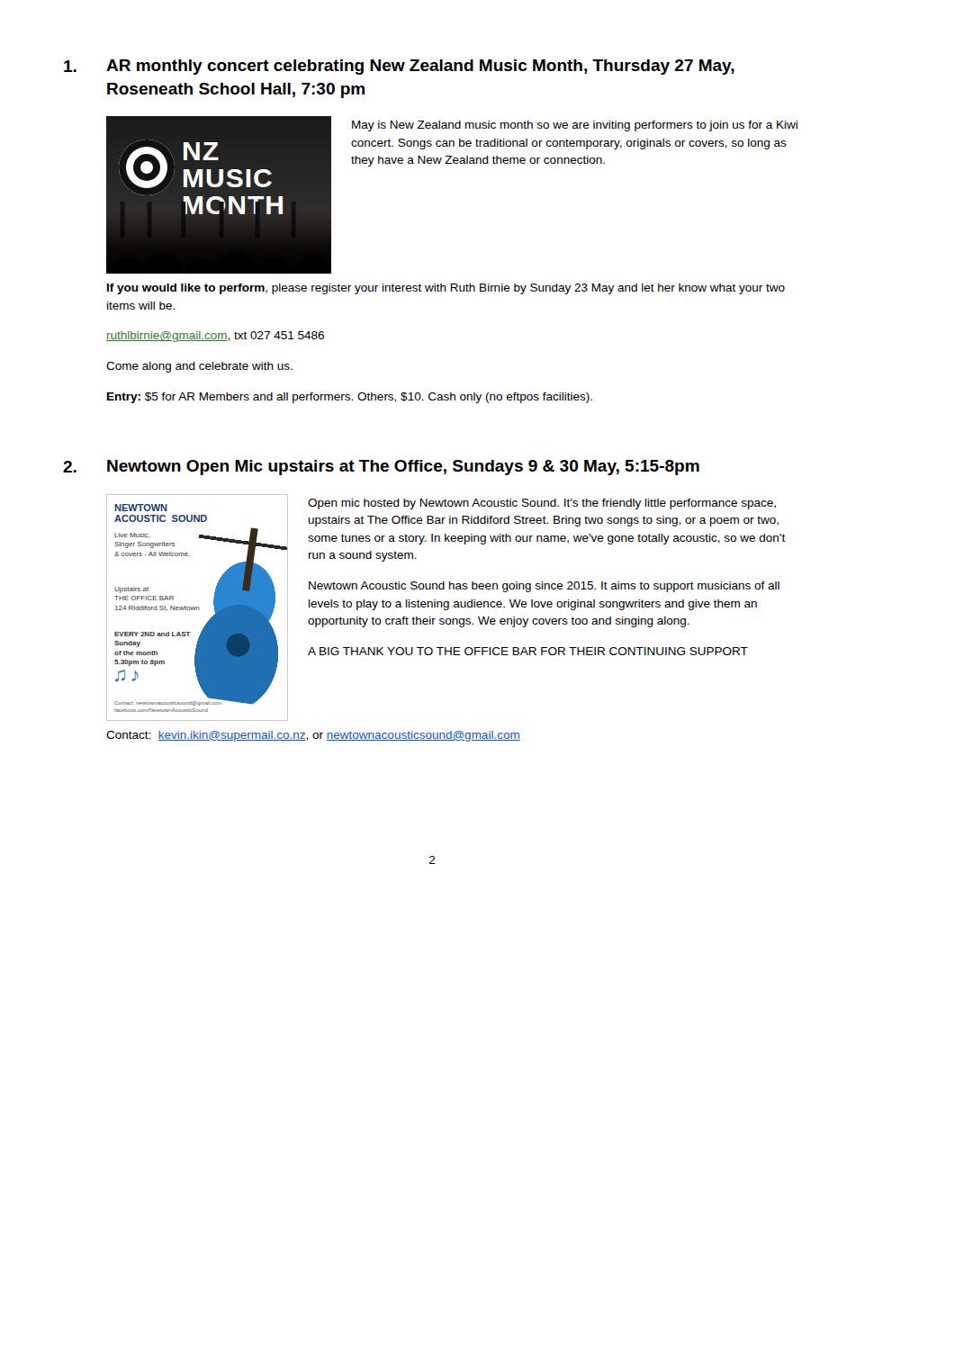AR monthly concert celebrating New Zealand Music Month, Thursday 27 May, Roseneath School Hall, 7:30 pm
NZ MUSIC MONTH
May is New Zealand music month so we are inviting performers to join us for a Kiwi concert. Songs can be traditional or contemporary, originals or covers, so long as they have a New Zealand theme or connection.
If you would like to perform, please register your interest with Ruth Birnie by Sunday 23 May and let her know what your two items will be.
ruthlbirnie@gmail.com, txt 027 451 5486
Come along and celebrate with us.
Entry: $5 for AR Members and all performers. Others, $10. Cash only (no eftpos facilities).
Newtown Open Mic upstairs at The Office, Sundays 9 & 30 May, 5:15-8pm
NEWTOWN
ACOUSTIC SOUND
Live Music,
Singer Songwriters
& covers - All Welcome.
Upstairs at
THE OFFICE BAR
124 Riddiford St, Newtown
EVERY 2ND and LAST Sunday
of the month
5.30pm to 8pm
♫♪
Contact: newtownacousticsound@gmail.com
facebook.com/NewtownAcousticSound
Open mic hosted by Newtown Acoustic Sound. It's the friendly little performance space, upstairs at The Office Bar in Riddiford Street. Bring two songs to sing, or a poem or two, some tunes or a story. In keeping with our name, we've gone totally acoustic, so we don't run a sound system.
Newtown Acoustic Sound has been going since 2015. It aims to support musicians of all levels to play to a listening audience. We love original songwriters and give them an opportunity to craft their songs. We enjoy covers too and singing along.
A BIG THANK YOU TO THE OFFICE BAR FOR THEIR CONTINUING SUPPORT
Contact: kevin.ikin@supermail.co.nz, or newtownacousticsound@gmail.com
2